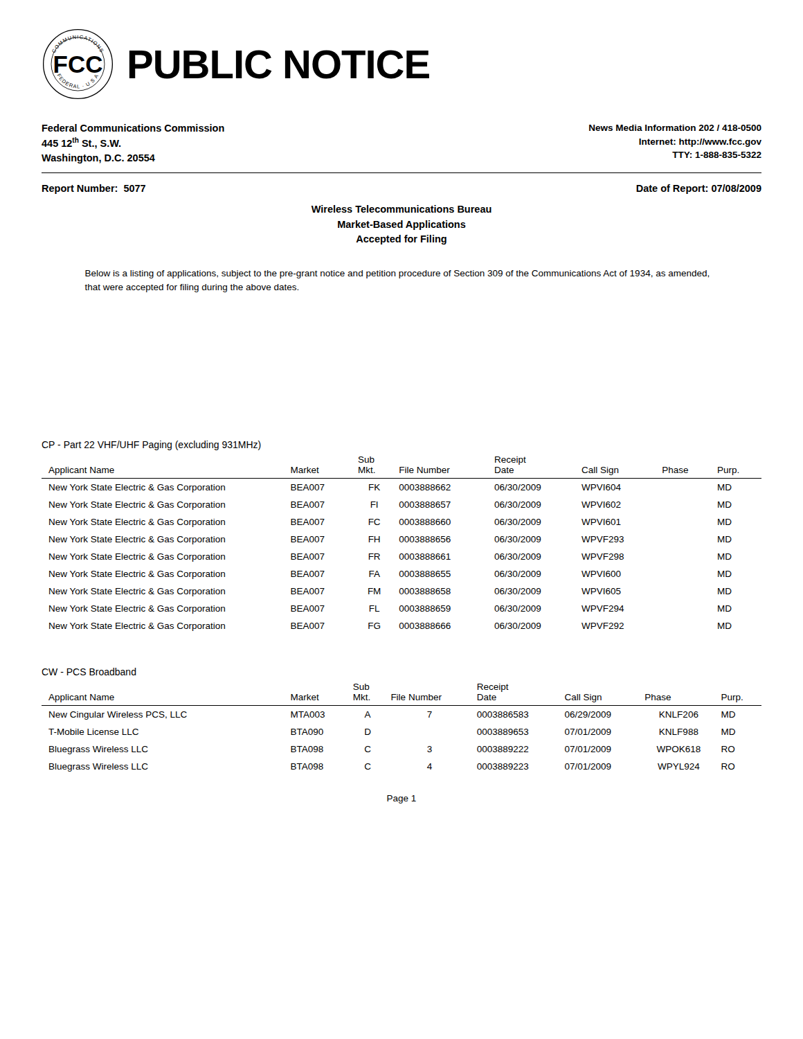COMMUNICATIONS FEDERAL · U S A FCC
PUBLIC NOTICE
Federal Communications Commission
445 12th St., S.W.
Washington, D.C. 20554
News Media Information 202 / 418-0500
Internet: http://www.fcc.gov
TTY: 1-888-835-5322
Report Number: 5077 Date of Report: 07/08/2009
Wireless Telecommunications Bureau
Market-Based Applications
Accepted for Filing
Below is a listing of applications, subject to the pre-grant notice and petition procedure of Section 309 of the Communications Act of 1934, as amended, that were accepted for filing during the above dates.
CP - Part 22 VHF/UHF Paging (excluding 931MHz)
| | | Sub | | Receipt | | | |
| --- | --- | --- | --- | --- | --- | --- | --- |
| Applicant Name | Market | Mkt. | File Number | Date | Call Sign | Phase | Purp. |
| New York State Electric & Gas Corporation | BEA007 | FK | 0003888662 | 06/30/2009 | WPVI604 | | MD |
| New York State Electric & Gas Corporation | BEA007 | FI | 0003888657 | 06/30/2009 | WPVI602 | | MD |
| New York State Electric & Gas Corporation | BEA007 | FC | 0003888660 | 06/30/2009 | WPVI601 | | MD |
| New York State Electric & Gas Corporation | BEA007 | FH | 0003888656 | 06/30/2009 | WPVF293 | | MD |
| New York State Electric & Gas Corporation | BEA007 | FR | 0003888661 | 06/30/2009 | WPVF298 | | MD |
| New York State Electric & Gas Corporation | BEA007 | FA | 0003888655 | 06/30/2009 | WPVI600 | | MD |
| New York State Electric & Gas Corporation | BEA007 | FM | 0003888658 | 06/30/2009 | WPVI605 | | MD |
| New York State Electric & Gas Corporation | BEA007 | FL | 0003888659 | 06/30/2009 | WPVF294 | | MD |
| New York State Electric & Gas Corporation | BEA007 | FG | 0003888666 | 06/30/2009 | WPVF292 | | MD |
CW - PCS Broadband
| | | Sub | | Receipt | | | |
| --- | --- | --- | --- | --- | --- | --- | --- |
| Applicant Name | Market | Mkt. | File Number | Date | Call Sign | Phase | Purp. |
| New Cingular Wireless PCS, LLC | MTA003 | A | 7 | 0003886583 | 06/29/2009 | KNLF206 | MD |
| T-Mobile License LLC | BTA090 | D | | 0003889653 | 07/01/2009 | KNLF988 | MD |
| Bluegrass Wireless LLC | BTA098 | C | 3 | 0003889222 | 07/01/2009 | WPOK618 | RO |
| Bluegrass Wireless LLC | BTA098 | C | 4 | 0003889223 | 07/01/2009 | WPYL924 | RO |
Page 1